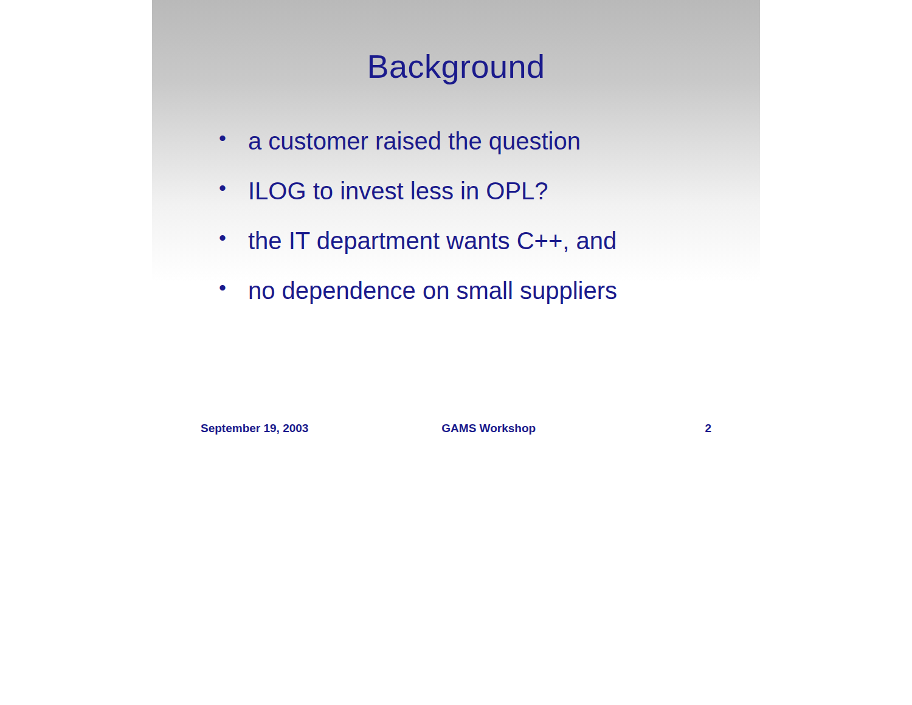Background
a customer raised the question
ILOG to invest less in OPL?
the IT department wants C++, and
no dependence on small suppliers
September 19, 2003 GAMS Workshop 2